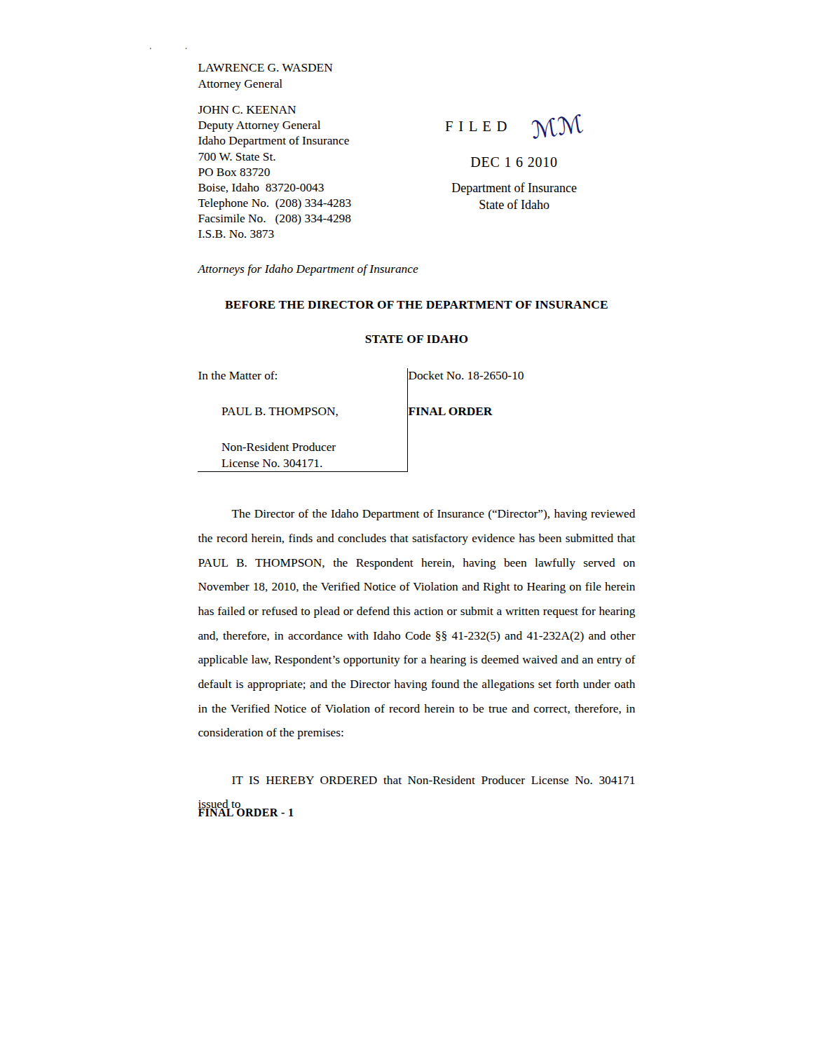· ·
LAWRENCE G. WASDEN
Attorney General
JOHN C. KEENAN
Deputy Attorney General
Idaho Department of Insurance
700 W. State St.
PO Box 83720
Boise, Idaho 83720-0043
Telephone No. (208) 334-4283
Facsimile No. (208) 334-4298
I.S.B. No. 3873
F I L E D ℳℳ
DEC 1 6 2010
Department of Insurance
State of Idaho
Attorneys for Idaho Department of Insurance
BEFORE THE DIRECTOR OF THE DEPARTMENT OF INSURANCE
STATE OF IDAHO
| In the Matter of: PAUL B. THOMPSON, Non-Resident Producer License No. 304171. | Docket No. 18-2650-10 FINAL ORDER |
The Director of the Idaho Department of Insurance (“Director”), having reviewed the record herein, finds and concludes that satisfactory evidence has been submitted that PAUL B. THOMPSON, the Respondent herein, having been lawfully served on November 18, 2010, the Verified Notice of Violation and Right to Hearing on file herein has failed or refused to plead or defend this action or submit a written request for hearing and, therefore, in accordance with Idaho Code §§ 41-232(5) and 41-232A(2) and other applicable law, Respondent’s opportunity for a hearing is deemed waived and an entry of default is appropriate; and the Director having found the allegations set forth under oath in the Verified Notice of Violation of record herein to be true and correct, therefore, in consideration of the premises:
IT IS HEREBY ORDERED that Non-Resident Producer License No. 304171 issued to
FINAL ORDER - 1